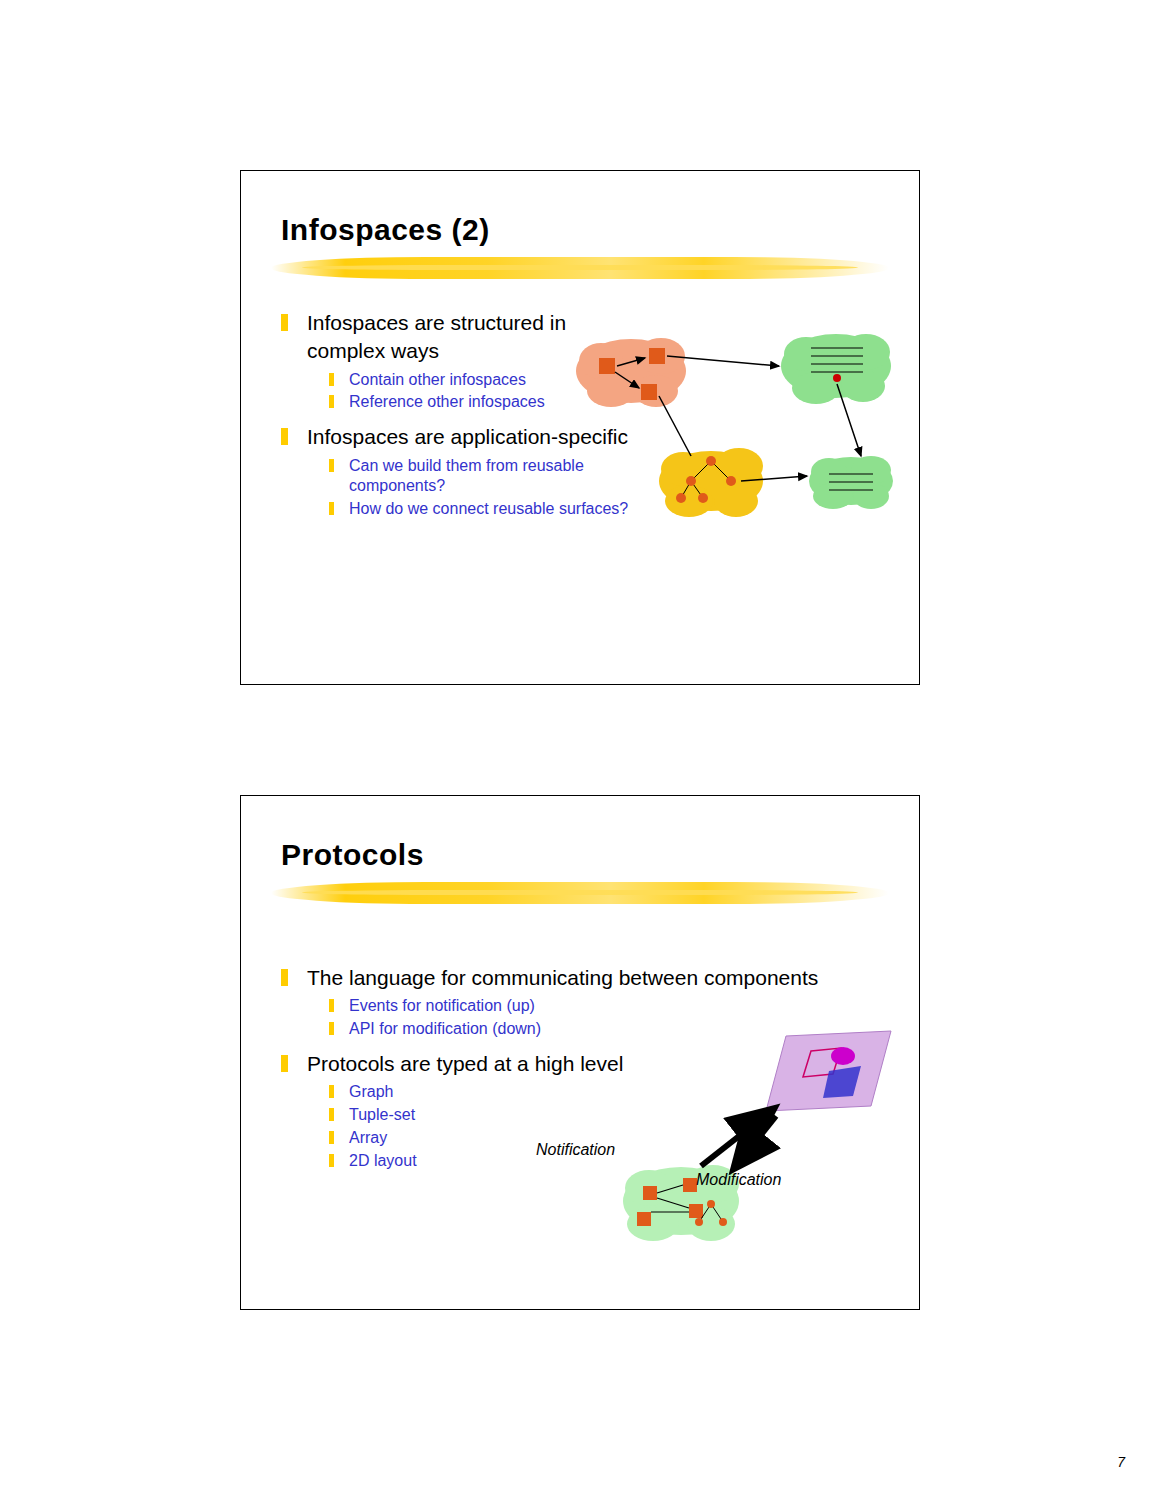Infospaces (2)
Infospaces are structured in complex ways
Contain other infospaces
Reference other infospaces
Infospaces are application-specific
Can we build them from reusable components?
How do we connect reusable surfaces?
Protocols
The language for communicating between components
Events for notification (up)
API for modification (down)
Protocols are typed at a high level
Graph
Tuple-set
Array
2D layout
Notification
Modification
7